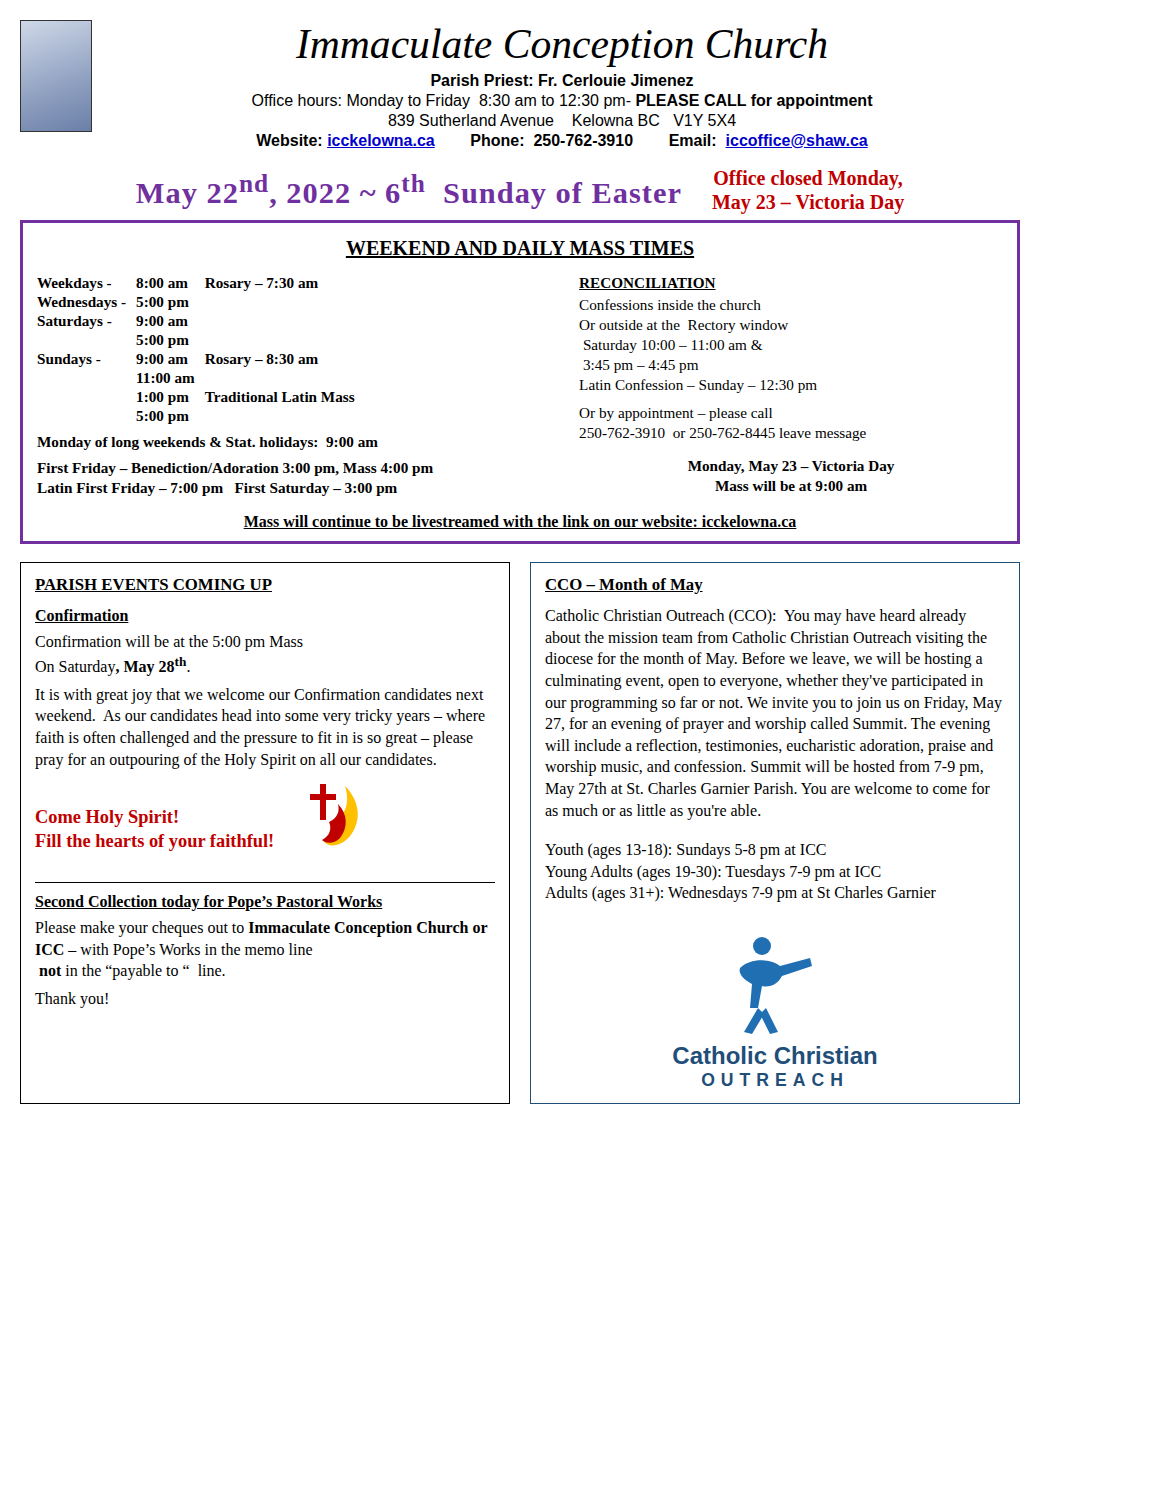Immaculate Conception Church
Parish Priest: Fr. Cerlouie Jimenez
Office hours: Monday to Friday 8:30 am to 12:30 pm- PLEASE CALL for appointment
839 Sutherland Avenue Kelowna BC V1Y 5X4
Website: icckelowna.ca Phone: 250-762-3910 Email: iccoffice@shaw.ca
May 22nd, 2022 ~ 6th Sunday of Easter
Office closed Monday,
May 23 – Victoria Day
WEEKEND AND DAILY MASS TIMES
| Weekdays - | 8:00 am | Rosary – 7:30 am |
| Wednesdays - | 5:00 pm | |
| Saturdays - | 9:00 am | |
| | 5:00 pm | |
| Sundays - | 9:00 am | Rosary – 8:30 am |
| | 11:00 am | |
| | 1:00 pm | Traditional Latin Mass |
| | 5:00 pm | |
Monday of long weekends & Stat. holidays: 9:00 am
First Friday – Benediction/Adoration 3:00 pm, Mass 4:00 pm
Latin First Friday – 7:00 pm First Saturday – 3:00 pm
RECONCILIATION
Confessions inside the church
Or outside at the Rectory window
Saturday 10:00 – 11:00 am &
3:45 pm – 4:45 pm
Latin Confession – Sunday – 12:30 pm
Or by appointment – please call
250-762-3910 or 250-762-8445 leave message
Monday, May 23 – Victoria Day
Mass will be at 9:00 am
Mass will continue to be livestreamed with the link on our website: icckelowna.ca
PARISH EVENTS COMING UP
Confirmation
Confirmation will be at the 5:00 pm Mass
On Saturday, May 28th.
It is with great joy that we welcome our Confirmation candidates next weekend. As our candidates head into some very tricky years – where faith is often challenged and the pressure to fit in is so great – please pray for an outpouring of the Holy Spirit on all our candidates.
Come Holy Spirit!
Fill the hearts of your faithful!
Second Collection today for Pope’s Pastoral Works
Please make your cheques out to Immaculate Conception Church or ICC – with Pope’s Works in the memo line
not in the “payable to “ line.
Thank you!
CCO – Month of May
Catholic Christian Outreach (CCO): You may have heard already about the mission team from Catholic Christian Outreach visiting the diocese for the month of May. Before we leave, we will be hosting a culminating event, open to everyone, whether they've participated in our programming so far or not. We invite you to join us on Friday, May 27, for an evening of prayer and worship called Summit. The evening will include a reflection, testimonies, eucharistic adoration, praise and worship music, and confession. Summit will be hosted from 7-9 pm, May 27th at St. Charles Garnier Parish. You are welcome to come for as much or as little as you're able.
Youth (ages 13-18): Sundays 5-8 pm at ICC
Young Adults (ages 19-30): Tuesdays 7-9 pm at ICC
Adults (ages 31+): Wednesdays 7-9 pm at St Charles Garnier
Catholic Christian
OUTREACH